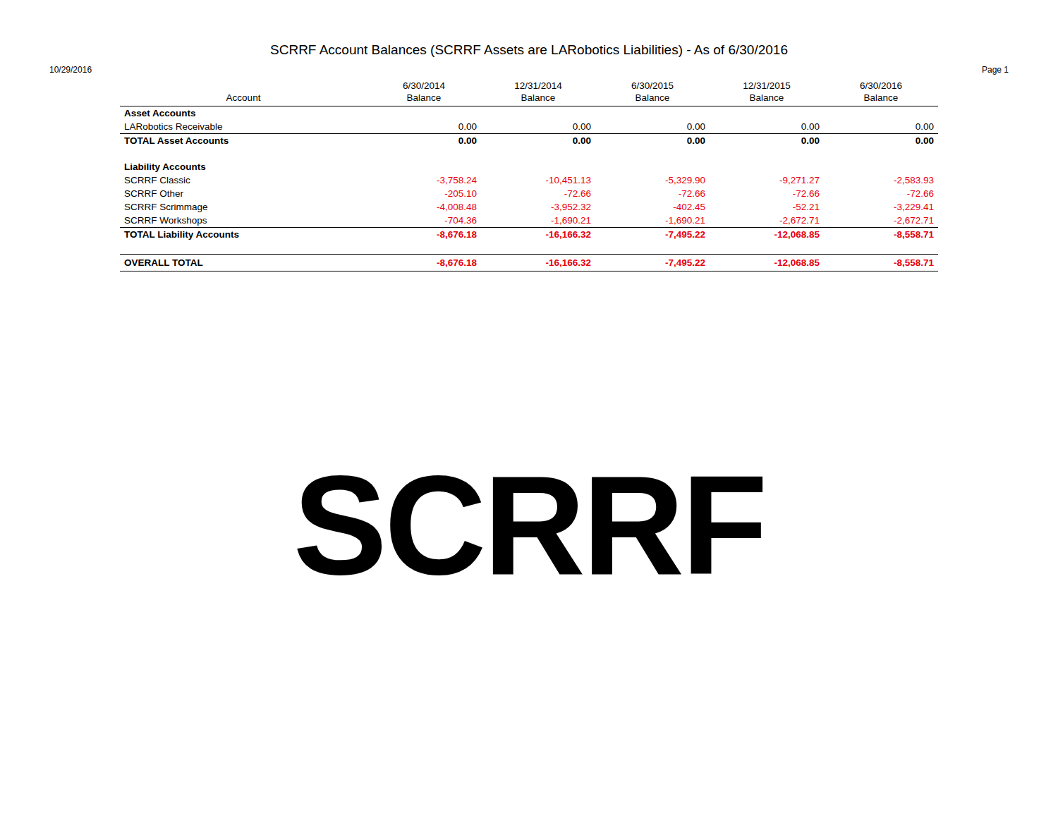SCRRF Account Balances (SCRRF Assets are LARobotics Liabilities) - As of 6/30/2016
10/29/2016 Page 1
| Account | 6/30/2014 Balance | 12/31/2014 Balance | 6/30/2015 Balance | 12/31/2015 Balance | 6/30/2016 Balance |
| --- | --- | --- | --- | --- | --- |
| Asset Accounts | | | | | |
| LARobotics Receivable | 0.00 | 0.00 | 0.00 | 0.00 | 0.00 |
| TOTAL Asset Accounts | 0.00 | 0.00 | 0.00 | 0.00 | 0.00 |
| Liability Accounts | | | | | |
| SCRRF Classic | -3,758.24 | -10,451.13 | -5,329.90 | -9,271.27 | -2,583.93 |
| SCRRF Other | -205.10 | -72.66 | -72.66 | -72.66 | -72.66 |
| SCRRF Scrimmage | -4,008.48 | -3,952.32 | -402.45 | -52.21 | -3,229.41 |
| SCRRF Workshops | -704.36 | -1,690.21 | -1,690.21 | -2,672.71 | -2,672.71 |
| TOTAL Liability Accounts | -8,676.18 | -16,166.32 | -7,495.22 | -12,068.85 | -8,558.71 |
| OVERALL TOTAL | -8,676.18 | -16,166.32 | -7,495.22 | -12,068.85 | -8,558.71 |
SCRRF